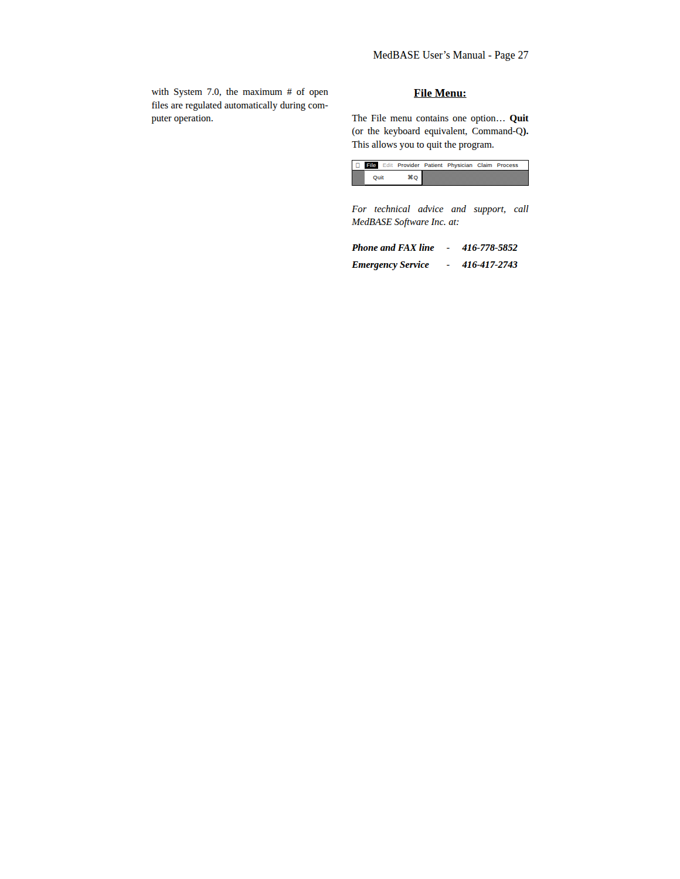MedBASE User’s Manual - Page 27
with System 7.0, the maximum # of open files are regulated automatically during computer operation.
File Menu:
The File menu contains one option… Quit (or the keyboard equivalent, Command-Q). This allows you to quit the program.
 File Edit Provider Patient Physician Claim Process
Quit ⌘Q
For technical advice and support, call MedBASE Software Inc. at:
| Phone and FAX line | - | 416-778-5852 |
| Emergency Service | - | 416-417-2743 |